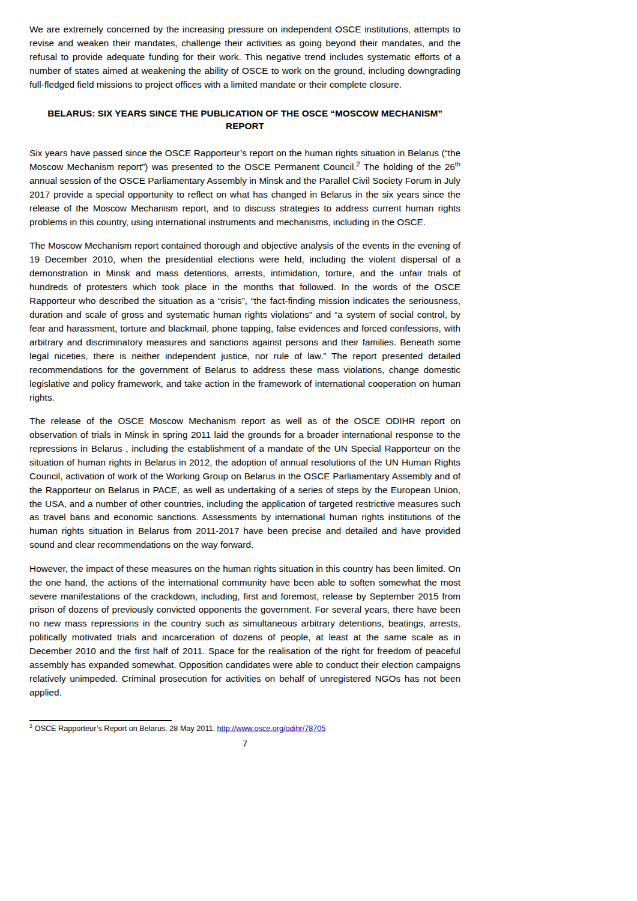We are extremely concerned by the increasing pressure on independent OSCE institutions, attempts to revise and weaken their mandates, challenge their activities as going beyond their mandates, and the refusal to provide adequate funding for their work. This negative trend includes systematic efforts of a number of states aimed at weakening the ability of OSCE to work on the ground, including downgrading full-fledged field missions to project offices with a limited mandate or their complete closure.
BELARUS: SIX YEARS SINCE THE PUBLICATION OF THE OSCE “MOSCOW MECHANISM” REPORT
Six years have passed since the OSCE Rapporteur’s report on the human rights situation in Belarus (“the Moscow Mechanism report”) was presented to the OSCE Permanent Council.2 The holding of the 26th annual session of the OSCE Parliamentary Assembly in Minsk and the Parallel Civil Society Forum in July 2017 provide a special opportunity to reflect on what has changed in Belarus in the six years since the release of the Moscow Mechanism report, and to discuss strategies to address current human rights problems in this country, using international instruments and mechanisms, including in the OSCE.
The Moscow Mechanism report contained thorough and objective analysis of the events in the evening of 19 December 2010, when the presidential elections were held, including the violent dispersal of a demonstration in Minsk and mass detentions, arrests, intimidation, torture, and the unfair trials of hundreds of protesters which took place in the months that followed. In the words of the OSCE Rapporteur who described the situation as a “crisis”, “the fact-finding mission indicates the seriousness, duration and scale of gross and systematic human rights violations” and “a system of social control, by fear and harassment, torture and blackmail, phone tapping, false evidences and forced confessions, with arbitrary and discriminatory measures and sanctions against persons and their families. Beneath some legal niceties, there is neither independent justice, nor rule of law.” The report presented detailed recommendations for the government of Belarus to address these mass violations, change domestic legislative and policy framework, and take action in the framework of international cooperation on human rights.
The release of the OSCE Moscow Mechanism report as well as of the OSCE ODIHR report on observation of trials in Minsk in spring 2011 laid the grounds for a broader international response to the repressions in Belarus , including the establishment of a mandate of the UN Special Rapporteur on the situation of human rights in Belarus in 2012, the adoption of annual resolutions of the UN Human Rights Council, activation of work of the Working Group on Belarus in the OSCE Parliamentary Assembly and of the Rapporteur on Belarus in PACE, as well as undertaking of a series of steps by the European Union, the USA, and a number of other countries, including the application of targeted restrictive measures such as travel bans and economic sanctions. Assessments by international human rights institutions of the human rights situation in Belarus from 2011-2017 have been precise and detailed and have provided sound and clear recommendations on the way forward.
However, the impact of these measures on the human rights situation in this country has been limited. On the one hand, the actions of the international community have been able to soften somewhat the most severe manifestations of the crackdown, including, first and foremost, release by September 2015 from prison of dozens of previously convicted opponents the government. For several years, there have been no new mass repressions in the country such as simultaneous arbitrary detentions, beatings, arrests, politically motivated trials and incarceration of dozens of people, at least at the same scale as in December 2010 and the first half of 2011. Space for the realisation of the right for freedom of peaceful assembly has expanded somewhat. Opposition candidates were able to conduct their election campaigns relatively unimpeded. Criminal prosecution for activities on behalf of unregistered NGOs has not been applied.
2 OSCE Rapporteur’s Report on Belarus. 28 May 2011. http://www.osce.org/odihr/78705
7